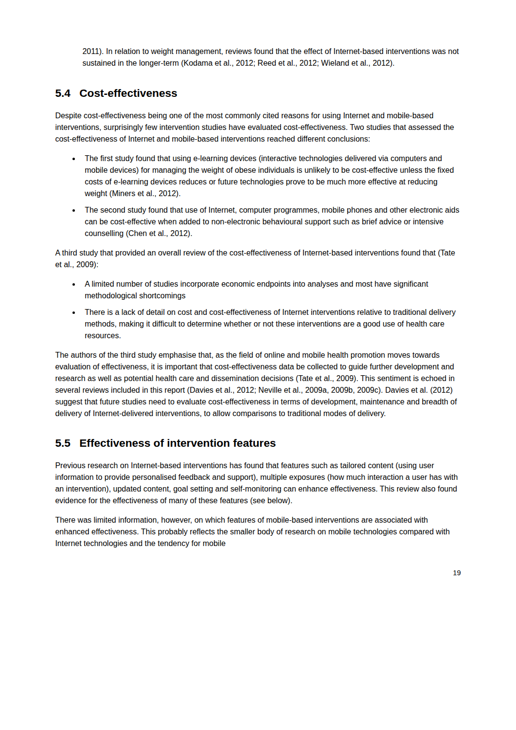2011). In relation to weight management, reviews found that the effect of Internet-based interventions was not sustained in the longer-term (Kodama et al., 2012; Reed et al., 2012; Wieland et al., 2012).
5.4 Cost-effectiveness
Despite cost-effectiveness being one of the most commonly cited reasons for using Internet and mobile-based interventions, surprisingly few intervention studies have evaluated cost-effectiveness. Two studies that assessed the cost-effectiveness of Internet and mobile-based interventions reached different conclusions:
The first study found that using e-learning devices (interactive technologies delivered via computers and mobile devices) for managing the weight of obese individuals is unlikely to be cost-effective unless the fixed costs of e-learning devices reduces or future technologies prove to be much more effective at reducing weight (Miners et al., 2012).
The second study found that use of Internet, computer programmes, mobile phones and other electronic aids can be cost-effective when added to non-electronic behavioural support such as brief advice or intensive counselling (Chen et al., 2012).
A third study that provided an overall review of the cost-effectiveness of Internet-based interventions found that (Tate et al., 2009):
A limited number of studies incorporate economic endpoints into analyses and most have significant methodological shortcomings
There is a lack of detail on cost and cost-effectiveness of Internet interventions relative to traditional delivery methods, making it difficult to determine whether or not these interventions are a good use of health care resources.
The authors of the third study emphasise that, as the field of online and mobile health promotion moves towards evaluation of effectiveness, it is important that cost-effectiveness data be collected to guide further development and research as well as potential health care and dissemination decisions (Tate et al., 2009). This sentiment is echoed in several reviews included in this report (Davies et al., 2012; Neville et al., 2009a, 2009b, 2009c). Davies et al. (2012) suggest that future studies need to evaluate cost-effectiveness in terms of development, maintenance and breadth of delivery of Internet-delivered interventions, to allow comparisons to traditional modes of delivery.
5.5 Effectiveness of intervention features
Previous research on Internet-based interventions has found that features such as tailored content (using user information to provide personalised feedback and support), multiple exposures (how much interaction a user has with an intervention), updated content, goal setting and self-monitoring can enhance effectiveness. This review also found evidence for the effectiveness of many of these features (see below).
There was limited information, however, on which features of mobile-based interventions are associated with enhanced effectiveness. This probably reflects the smaller body of research on mobile technologies compared with Internet technologies and the tendency for mobile
19